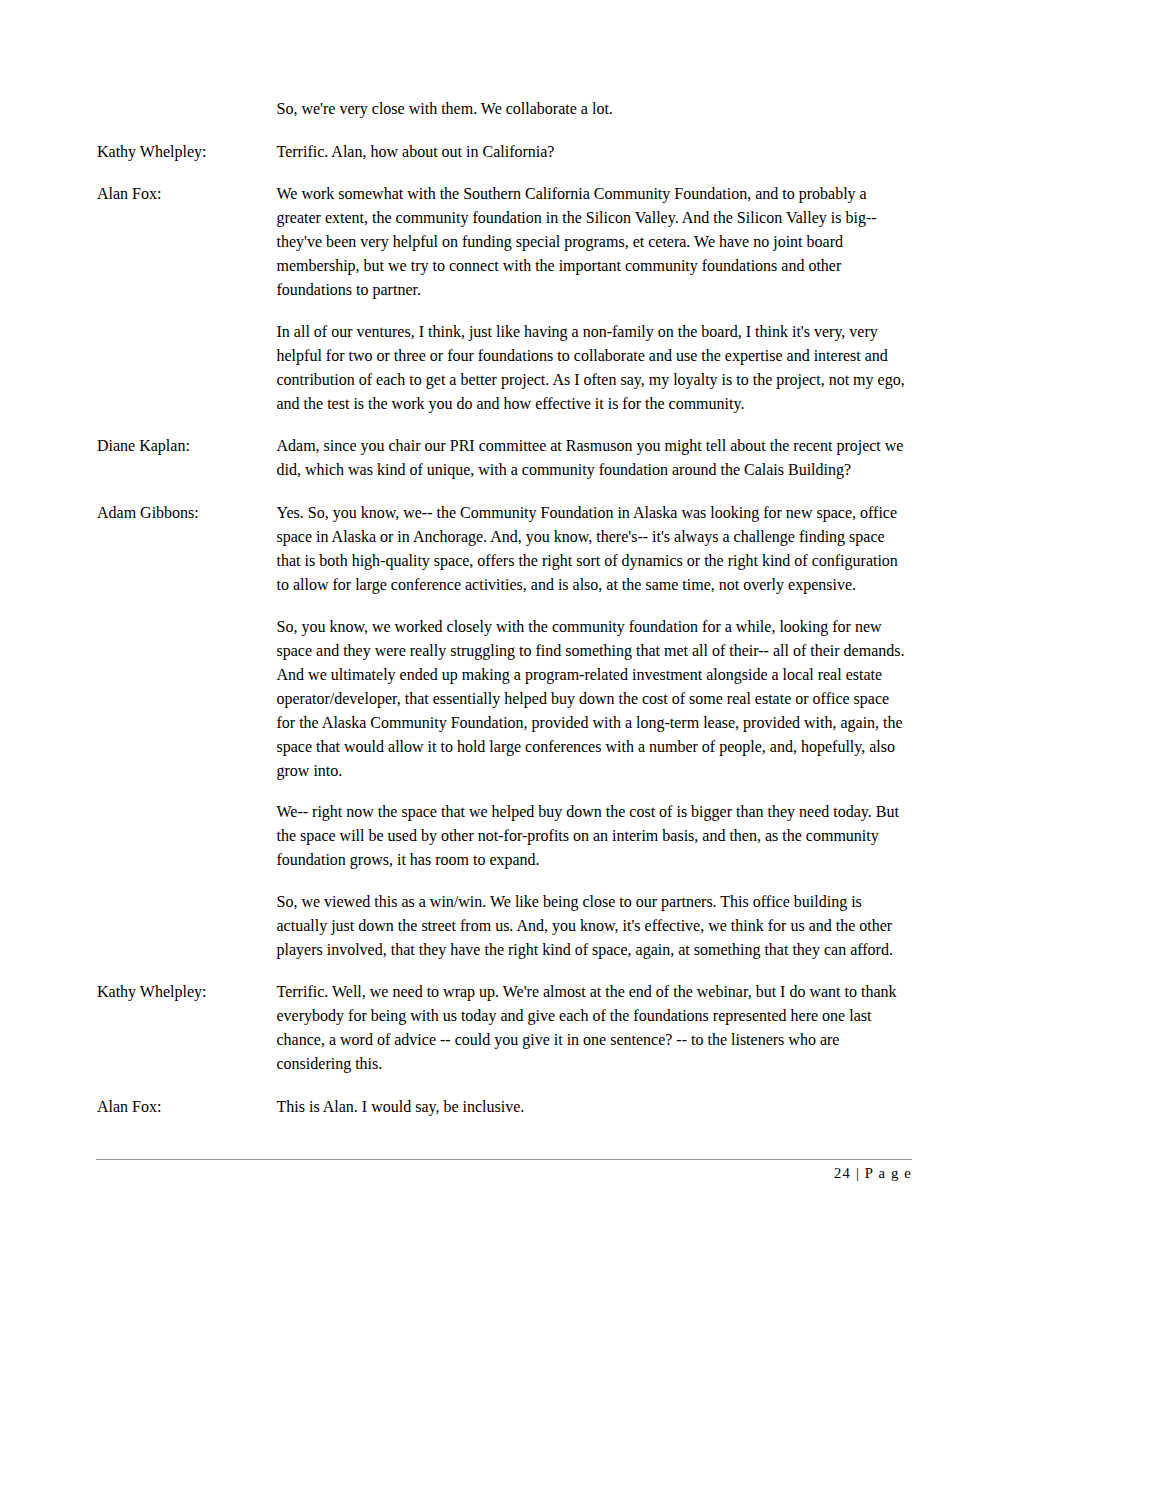| | So, we're very close with them. We collaborate a lot. |
| Kathy Whelpley: | Terrific. Alan, how about out in California? |
| Alan Fox: | We work somewhat with the Southern California Community Foundation, and to probably a greater extent, the community foundation in the Silicon Valley. And the Silicon Valley is big-- they've been very helpful on funding special programs, et cetera. We have no joint board membership, but we try to connect with the important community foundations and other foundations to partner. In all of our ventures, I think, just like having a non-family on the board, I think it's very, very helpful for two or three or four foundations to collaborate and use the expertise and interest and contribution of each to get a better project. As I often say, my loyalty is to the project, not my ego, and the test is the work you do and how effective it is for the community. |
| Diane Kaplan: | Adam, since you chair our PRI committee at Rasmuson you might tell about the recent project we did, which was kind of unique, with a community foundation around the Calais Building? |
| Adam Gibbons: | Yes. So, you know, we-- the Community Foundation in Alaska was looking for new space, office space in Alaska or in Anchorage. And, you know, there's-- it's always a challenge finding space that is both high-quality space, offers the right sort of dynamics or the right kind of configuration to allow for large conference activities, and is also, at the same time, not overly expensive. So, you know, we worked closely with the community foundation for a while, looking for new space and they were really struggling to find something that met all of their-- all of their demands. And we ultimately ended up making a program-related investment alongside a local real estate operator/developer, that essentially helped buy down the cost of some real estate or office space for the Alaska Community Foundation, provided with a long-term lease, provided with, again, the space that would allow it to hold large conferences with a number of people, and, hopefully, also grow into. We-- right now the space that we helped buy down the cost of is bigger than they need today. But the space will be used by other not-for-profits on an interim basis, and then, as the community foundation grows, it has room to expand. So, we viewed this as a win/win. We like being close to our partners. This office building is actually just down the street from us. And, you know, it's effective, we think for us and the other players involved, that they have the right kind of space, again, at something that they can afford. |
| Kathy Whelpley: | Terrific. Well, we need to wrap up. We're almost at the end of the webinar, but I do want to thank everybody for being with us today and give each of the foundations represented here one last chance, a word of advice -- could you give it in one sentence? -- to the listeners who are considering this. |
| Alan Fox: | This is Alan. I would say, be inclusive. |
24 | P a g e